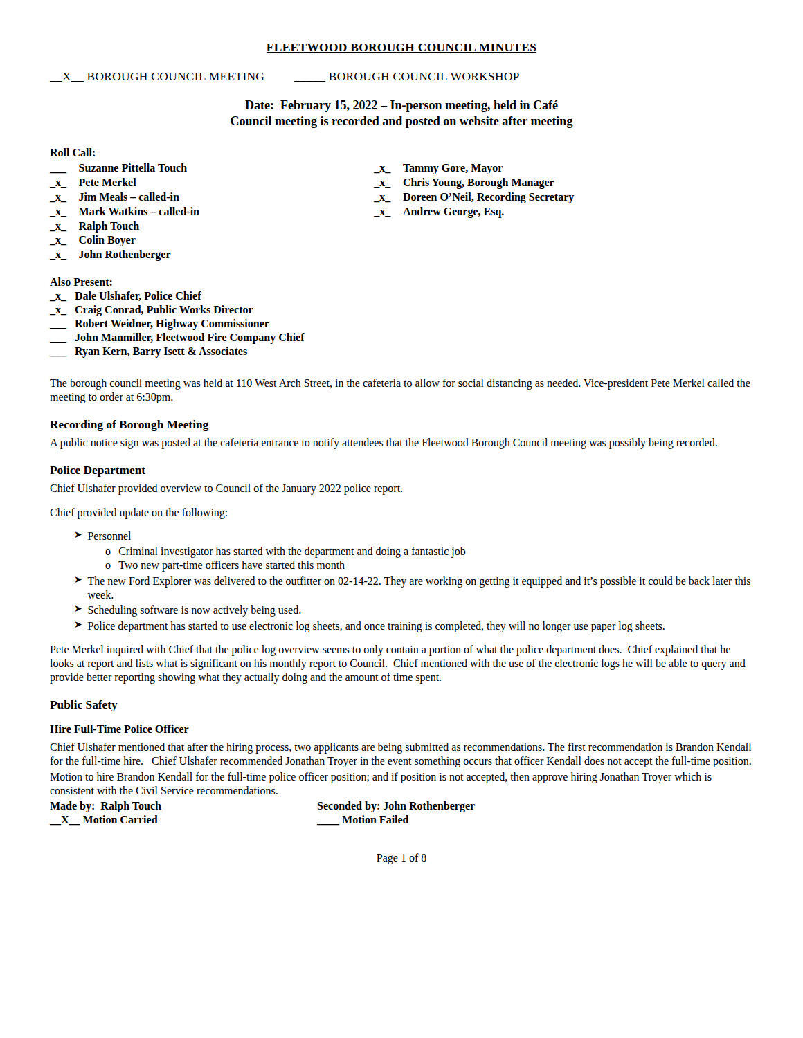FLEETWOOD BOROUGH COUNCIL MINUTES
__X__ BOROUGH COUNCIL MEETING _____ BOROUGH COUNCIL WORKSHOP
Date: February 15, 2022 – In-person meeting, held in Café
Council meeting is recorded and posted on website after meeting
Roll Call:
| ___ | Suzanne Pittella Touch | _x_ | Tammy Gore, Mayor |
| _x_ | Pete Merkel | _x_ | Chris Young, Borough Manager |
| _x_ | Jim Meals – called-in | _x_ | Doreen O’Neil, Recording Secretary |
| _x_ | Mark Watkins – called-in | _x_ | Andrew George, Esq. |
| _x_ | Ralph Touch | | |
| _x_ | Colin Boyer | | |
| _x_ | John Rothenberger | | |
Also Present:
_x_ Dale Ulshafer, Police Chief
_x_ Craig Conrad, Public Works Director
___ Robert Weidner, Highway Commissioner
___ John Manmiller, Fleetwood Fire Company Chief
___ Ryan Kern, Barry Isett & Associates
The borough council meeting was held at 110 West Arch Street, in the cafeteria to allow for social distancing as needed. Vice-president Pete Merkel called the meeting to order at 6:30pm.
Recording of Borough Meeting
A public notice sign was posted at the cafeteria entrance to notify attendees that the Fleetwood Borough Council meeting was possibly being recorded.
Police Department
Chief Ulshafer provided overview to Council of the January 2022 police report.
Chief provided update on the following:
Personnel
Criminal investigator has started with the department and doing a fantastic job
Two new part-time officers have started this month
The new Ford Explorer was delivered to the outfitter on 02-14-22. They are working on getting it equipped and it’s possible it could be back later this week.
Scheduling software is now actively being used.
Police department has started to use electronic log sheets, and once training is completed, they will no longer use paper log sheets.
Pete Merkel inquired with Chief that the police log overview seems to only contain a portion of what the police department does. Chief explained that he looks at report and lists what is significant on his monthly report to Council. Chief mentioned with the use of the electronic logs he will be able to query and provide better reporting showing what they actually doing and the amount of time spent.
Public Safety
Hire Full-Time Police Officer
Chief Ulshafer mentioned that after the hiring process, two applicants are being submitted as recommendations. The first recommendation is Brandon Kendall for the full-time hire. Chief Ulshafer recommended Jonathan Troyer in the event something occurs that officer Kendall does not accept the full-time position.
Motion to hire Brandon Kendall for the full-time police officer position; and if position is not accepted, then approve hiring Jonathan Troyer which is consistent with the Civil Service recommendations.
| Made by: Ralph Touch | Seconded by: John Rothenberger |
| __X__ Motion Carried | ____ Motion Failed |
Page 1 of 8